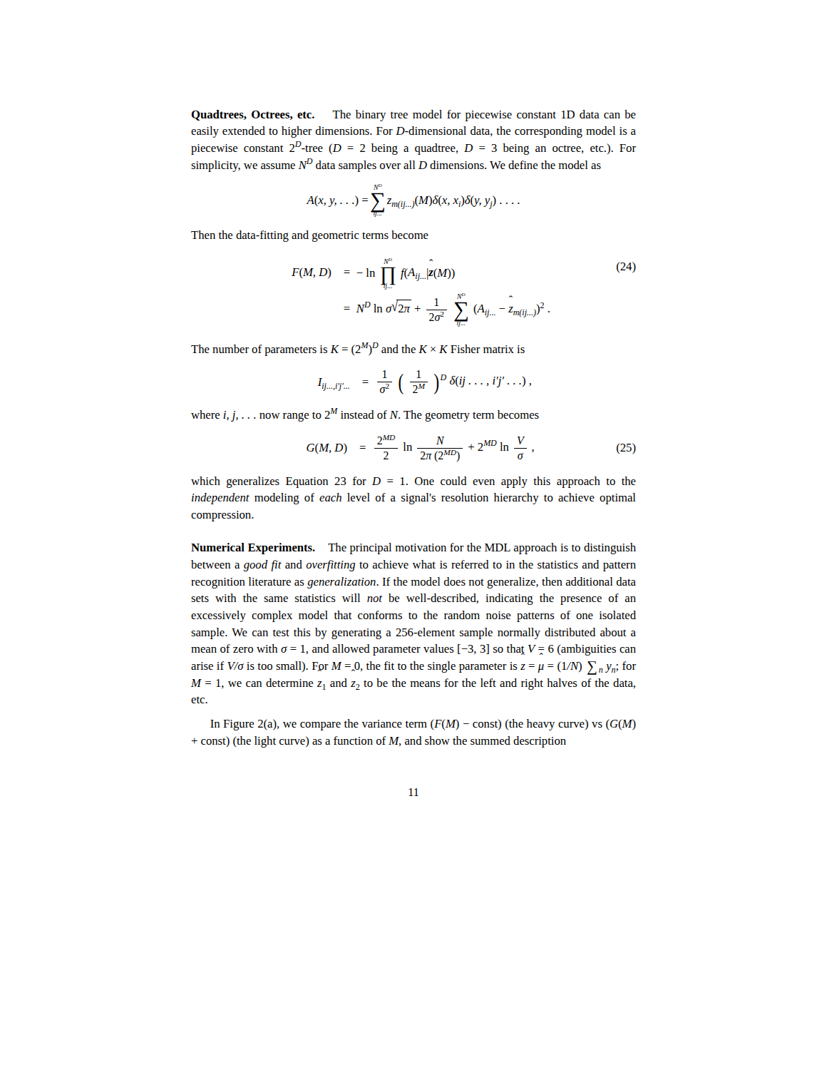Quadtrees, Octrees, etc. The binary tree model for piecewise constant 1D data can be easily extended to higher dimensions. For D-dimensional data, the corresponding model is a piecewise constant 2D-tree (D = 2 being a quadtree, D = 3 being an octree, etc.). For simplicity, we assume ND data samples over all D dimensions. We define the model as
A(x, y, . . .) = ND∑ij... zm(ij...)(M) δ(x, xi) δ(y, yj) . . . .
Then the data-fitting and geometric terms become
(24)
F(M, D)= − ln ND∏ij... f(Aij...|z(M))
= ND ln σ√2 π + 12 σ2 ND∑ij... (Aij... − zm(ij...))2 .
The number of parameters is K = (2M)D and the K × K Fisher matrix is
Iij...,i′j′...= 1 σ2 ( 12M )D δ(ij . . . , i′j′ . . .) ,
where i, j, . . . now range to 2M instead of N. The geometry term becomes
(25)
G(M, D)= 2MD 2 ln N 2 π (2MD) + 2MD ln Vσ ,
which generalizes Equation 23 for D = 1. One could even apply this approach to the independent modeling of each level of a signal's resolution hierarchy to achieve optimal compression.
Numerical Experiments. The principal motivation for the MDL approach is to distinguish between a good fit and overfitting to achieve what is referred to in the statistics and pattern recognition literature as generalization. If the model does not generalize, then additional data sets with the same statistics will not be well-described, indicating the presence of an excessively complex model that conforms to the random noise patterns of one isolated sample. We can test this by generating a 256-element sample normally distributed about a mean of zero with σ = 1, and allowed parameter values [−3, 3] so that V = 6 (ambiguities can arise if V/σ is too small). For M = 0, the fit to the single parameter is z = μ = (1/N) ∑n yn; for M = 1, we can determine z1 and z2 to be the means for the left and right halves of the data, etc.
In Figure 2(a), we compare the variance term (F(M) − const) (the heavy curve) vs (G(M) + const) (the light curve) as a function of M, and show the summed description
11